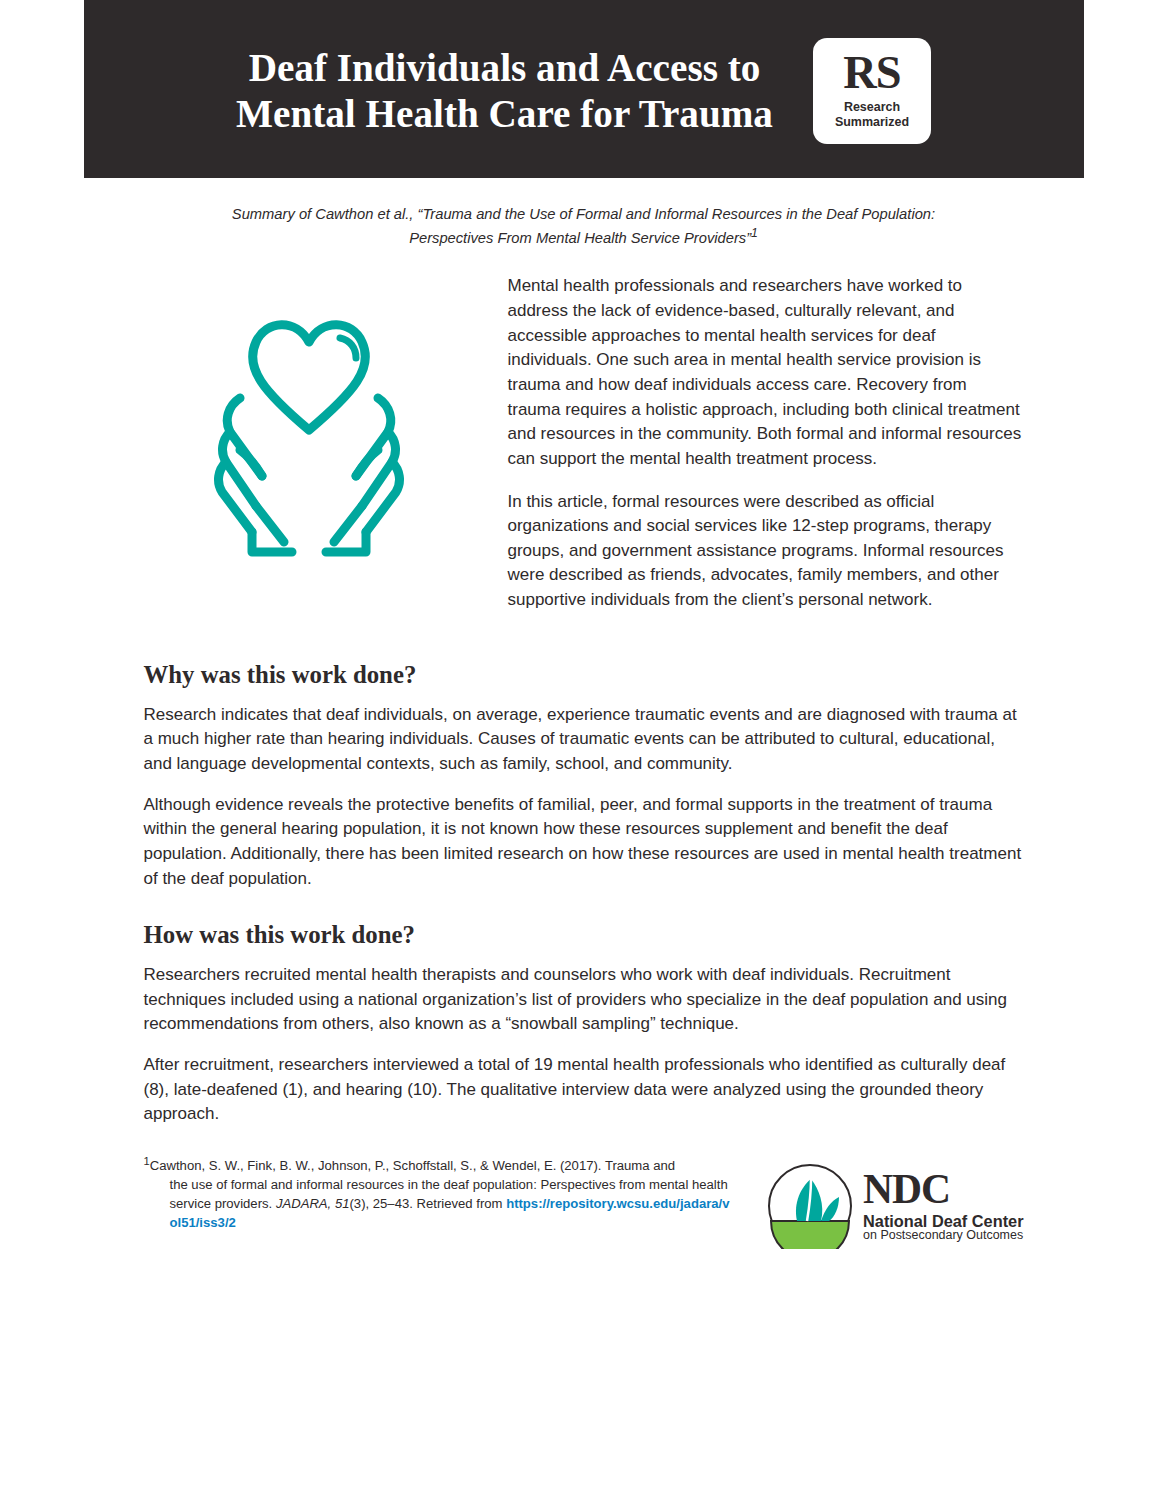Deaf Individuals and Access to
Mental Health Care for Trauma
RS
Research
Summarized
Summary of Cawthon et al., “Trauma and the Use of Formal and Informal Resources in the Deaf Population: Perspectives From Mental Health Service Providers”1
Mental health professionals and researchers have worked to address the lack of evidence-based, culturally relevant, and accessible approaches to mental health services for deaf individuals. One such area in mental health service provision is trauma and how deaf individuals access care. Recovery from trauma requires a holistic approach, including both clinical treatment and resources in the community. Both formal and informal resources can support the mental health treatment process.
In this article, formal resources were described as official organizations and social services like 12-step programs, therapy groups, and government assistance programs. Informal resources were described as friends, advocates, family members, and other supportive individuals from the client’s personal network.
Why was this work done?
Research indicates that deaf individuals, on average, experience traumatic events and are diagnosed with trauma at a much higher rate than hearing individuals. Causes of traumatic events can be attributed to cultural, educational, and language developmental contexts, such as family, school, and community.
Although evidence reveals the protective benefits of familial, peer, and formal supports in the treatment of trauma within the general hearing population, it is not known how these resources supplement and benefit the deaf population. Additionally, there has been limited research on how these resources are used in mental health treatment of the deaf population.
How was this work done?
Researchers recruited mental health therapists and counselors who work with deaf individuals. Recruitment techniques included using a national organization’s list of providers who specialize in the deaf population and using recommendations from others, also known as a “snowball sampling” technique.
After recruitment, researchers interviewed a total of 19 mental health professionals who identified as culturally deaf (8), late-deafened (1), and hearing (10). The qualitative interview data were analyzed using the grounded theory approach.
1Cawthon, S. W., Fink, B. W., Johnson, P., Schoffstall, S., & Wendel, E. (2017). Trauma and the use of formal and informal resources in the deaf population: Perspectives from mental health service providers. JADARA, 51(3), 25–43. Retrieved from https://repository.wcsu.edu/jadara/vol51/iss3/2
NDC National Deaf Center on Postsecondary Outcomes